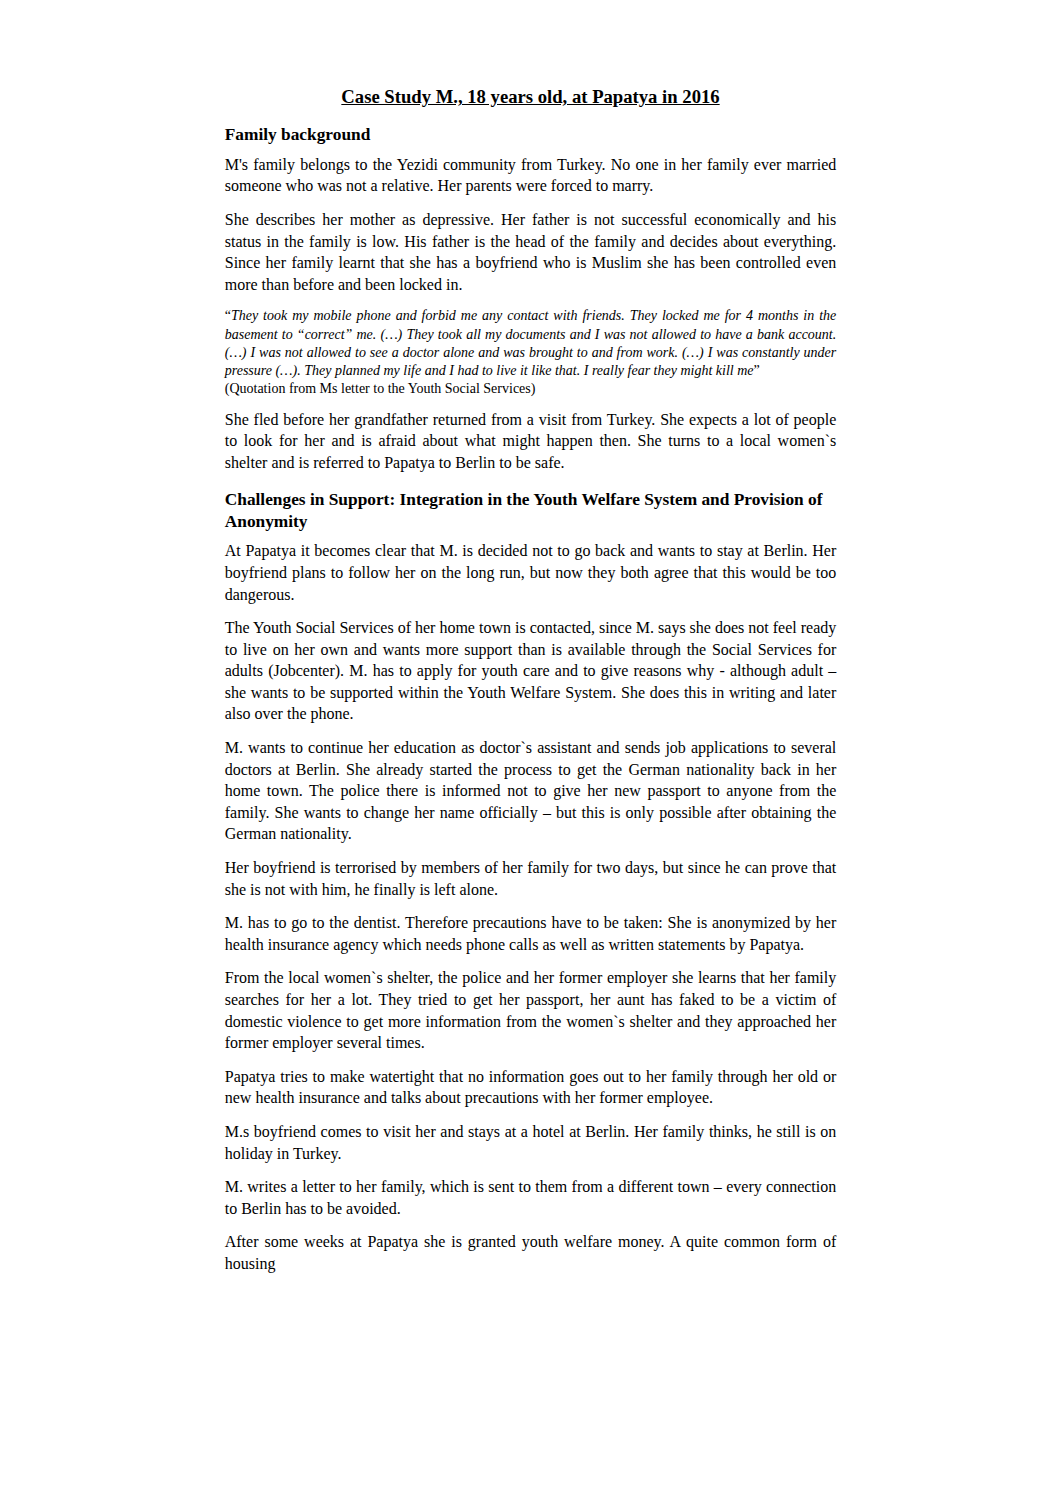Case Study M., 18 years old, at Papatya in 2016
Family background
M's family belongs to the Yezidi community from Turkey. No one in her family ever married someone who was not a relative. Her parents were forced to marry.
She describes her mother as depressive. Her father is not successful economically and his status in the family is low. His father is the head of the family and decides about everything. Since her family learnt that she has a boyfriend who is Muslim she has been controlled even more than before and been locked in.
“They took my mobile phone and forbid me any contact with friends. They locked me for 4 months in the basement to “correct” me. (…) They took all my documents and I was not allowed to have a bank account. (…) I was not allowed to see a doctor alone and was brought to and from work. (…) I was constantly under pressure (…). They planned my life and I had to live it like that. I really fear they might kill me”
(Quotation from Ms letter to the Youth Social Services)
She fled before her grandfather returned from a visit from Turkey. She expects a lot of people to look for her and is afraid about what might happen then. She turns to a local women`s shelter and is referred to Papatya to Berlin to be safe.
Challenges in Support: Integration in the Youth Welfare System and Provision of Anonymity
At Papatya it becomes clear that M. is decided not to go back and wants to stay at Berlin. Her boyfriend plans to follow her on the long run, but now they both agree that this would be too dangerous.
The Youth Social Services of her home town is contacted, since M. says she does not feel ready to live on her own and wants more support than is available through the Social Services for adults (Jobcenter). M. has to apply for youth care and to give reasons why - although adult – she wants to be supported within the Youth Welfare System. She does this in writing and later also over the phone.
M. wants to continue her education as doctor`s assistant and sends job applications to several doctors at Berlin. She already started the process to get the German nationality back in her home town. The police there is informed not to give her new passport to anyone from the family. She wants to change her name officially – but this is only possible after obtaining the German nationality.
Her boyfriend is terrorised by members of her family for two days, but since he can prove that she is not with him, he finally is left alone.
M. has to go to the dentist. Therefore precautions have to be taken: She is anonymized by her health insurance agency which needs phone calls as well as written statements by Papatya.
From the local women`s shelter, the police and her former employer she learns that her family searches for her a lot. They tried to get her passport, her aunt has faked to be a victim of domestic violence to get more information from the women`s shelter and they approached her former employer several times.
Papatya tries to make watertight that no information goes out to her family through her old or new health insurance and talks about precautions with her former employee.
M.s boyfriend comes to visit her and stays at a hotel at Berlin. Her family thinks, he still is on holiday in Turkey.
M. writes a letter to her family, which is sent to them from a different town – every connection to Berlin has to be avoided.
After some weeks at Papatya she is granted youth welfare money. A quite common form of housing